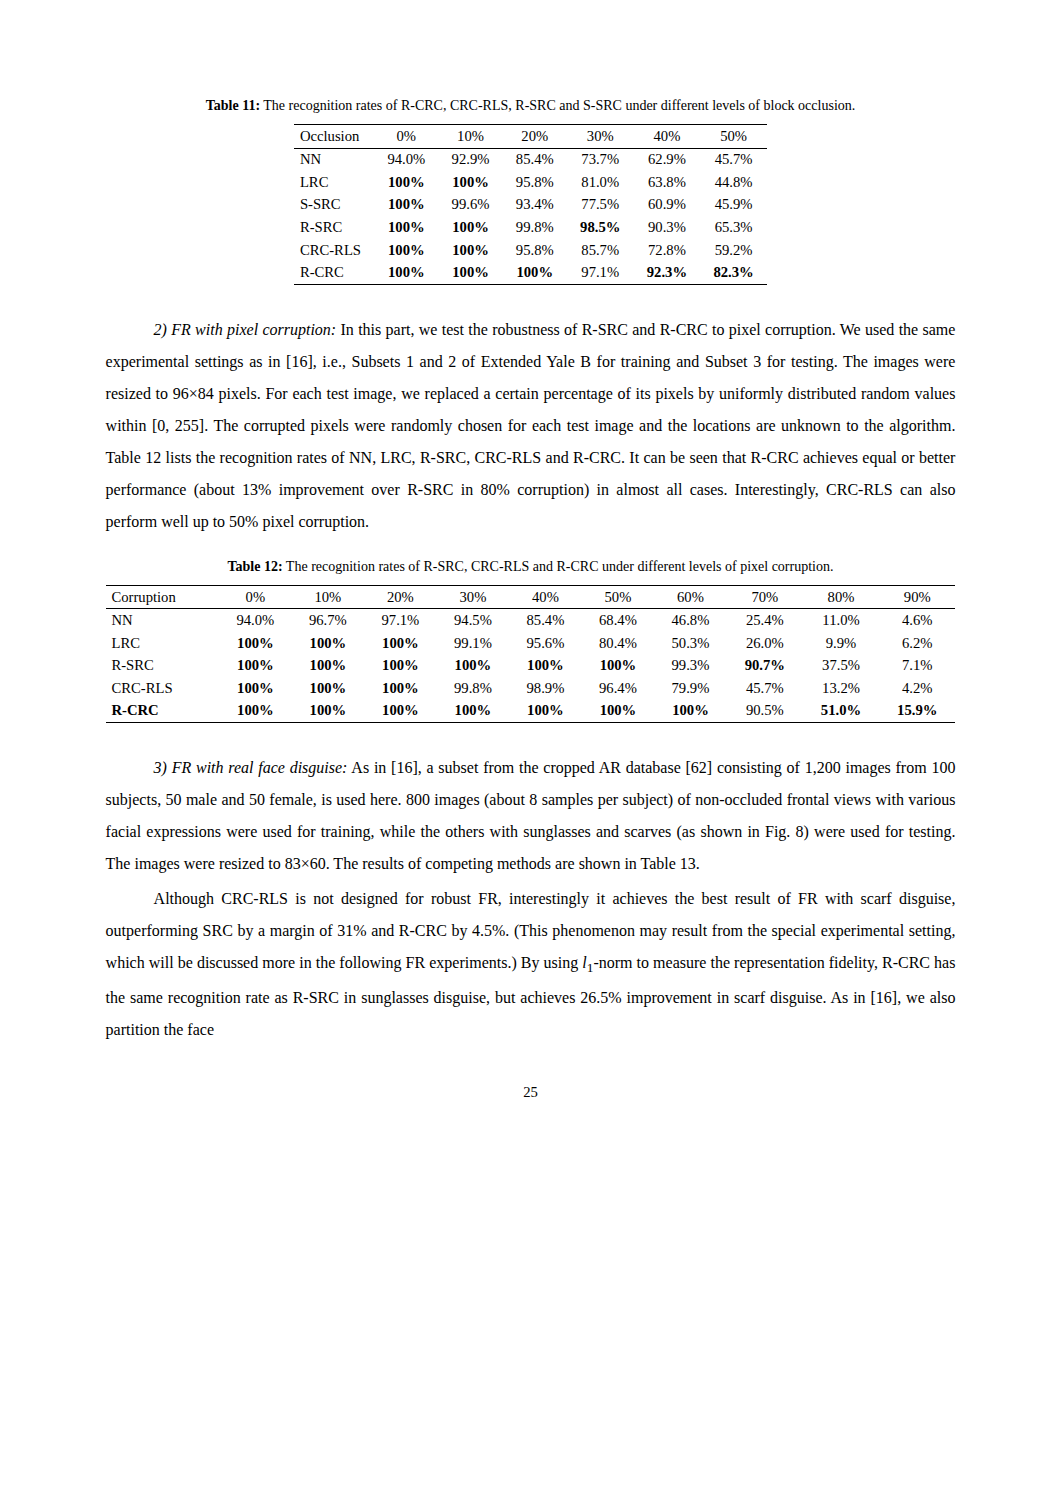Table 11: The recognition rates of R-CRC, CRC-RLS, R-SRC and S-SRC under different levels of block occlusion.
| Occlusion | 0% | 10% | 20% | 30% | 40% | 50% |
| --- | --- | --- | --- | --- | --- | --- |
| NN | 94.0% | 92.9% | 85.4% | 73.7% | 62.9% | 45.7% |
| LRC | 100% | 100% | 95.8% | 81.0% | 63.8% | 44.8% |
| S-SRC | 100% | 99.6% | 93.4% | 77.5% | 60.9% | 45.9% |
| R-SRC | 100% | 100% | 99.8% | 98.5% | 90.3% | 65.3% |
| CRC-RLS | 100% | 100% | 95.8% | 85.7% | 72.8% | 59.2% |
| R-CRC | 100% | 100% | 100% | 97.1% | 92.3% | 82.3% |
2) FR with pixel corruption: In this part, we test the robustness of R-SRC and R-CRC to pixel corruption. We used the same experimental settings as in [16], i.e., Subsets 1 and 2 of Extended Yale B for training and Subset 3 for testing. The images were resized to 96×84 pixels. For each test image, we replaced a certain percentage of its pixels by uniformly distributed random values within [0, 255]. The corrupted pixels were randomly chosen for each test image and the locations are unknown to the algorithm. Table 12 lists the recognition rates of NN, LRC, R-SRC, CRC-RLS and R-CRC. It can be seen that R-CRC achieves equal or better performance (about 13% improvement over R-SRC in 80% corruption) in almost all cases. Interestingly, CRC-RLS can also perform well up to 50% pixel corruption.
Table 12: The recognition rates of R-SRC, CRC-RLS and R-CRC under different levels of pixel corruption.
| Corruption | 0% | 10% | 20% | 30% | 40% | 50% | 60% | 70% | 80% | 90% |
| --- | --- | --- | --- | --- | --- | --- | --- | --- | --- | --- |
| NN | 94.0% | 96.7% | 97.1% | 94.5% | 85.4% | 68.4% | 46.8% | 25.4% | 11.0% | 4.6% |
| LRC | 100% | 100% | 100% | 99.1% | 95.6% | 80.4% | 50.3% | 26.0% | 9.9% | 6.2% |
| R-SRC | 100% | 100% | 100% | 100% | 100% | 100% | 99.3% | 90.7% | 37.5% | 7.1% |
| CRC-RLS | 100% | 100% | 100% | 99.8% | 98.9% | 96.4% | 79.9% | 45.7% | 13.2% | 4.2% |
| R-CRC | 100% | 100% | 100% | 100% | 100% | 100% | 100% | 90.5% | 51.0% | 15.9% |
3) FR with real face disguise: As in [16], a subset from the cropped AR database [62] consisting of 1,200 images from 100 subjects, 50 male and 50 female, is used here. 800 images (about 8 samples per subject) of non-occluded frontal views with various facial expressions were used for training, while the others with sunglasses and scarves (as shown in Fig. 8) were used for testing. The images were resized to 83×60. The results of competing methods are shown in Table 13.
Although CRC-RLS is not designed for robust FR, interestingly it achieves the best result of FR with scarf disguise, outperforming SRC by a margin of 31% and R-CRC by 4.5%. (This phenomenon may result from the special experimental setting, which will be discussed more in the following FR experiments.) By using l1-norm to measure the representation fidelity, R-CRC has the same recognition rate as R-SRC in sunglasses disguise, but achieves 26.5% improvement in scarf disguise. As in [16], we also partition the face
25